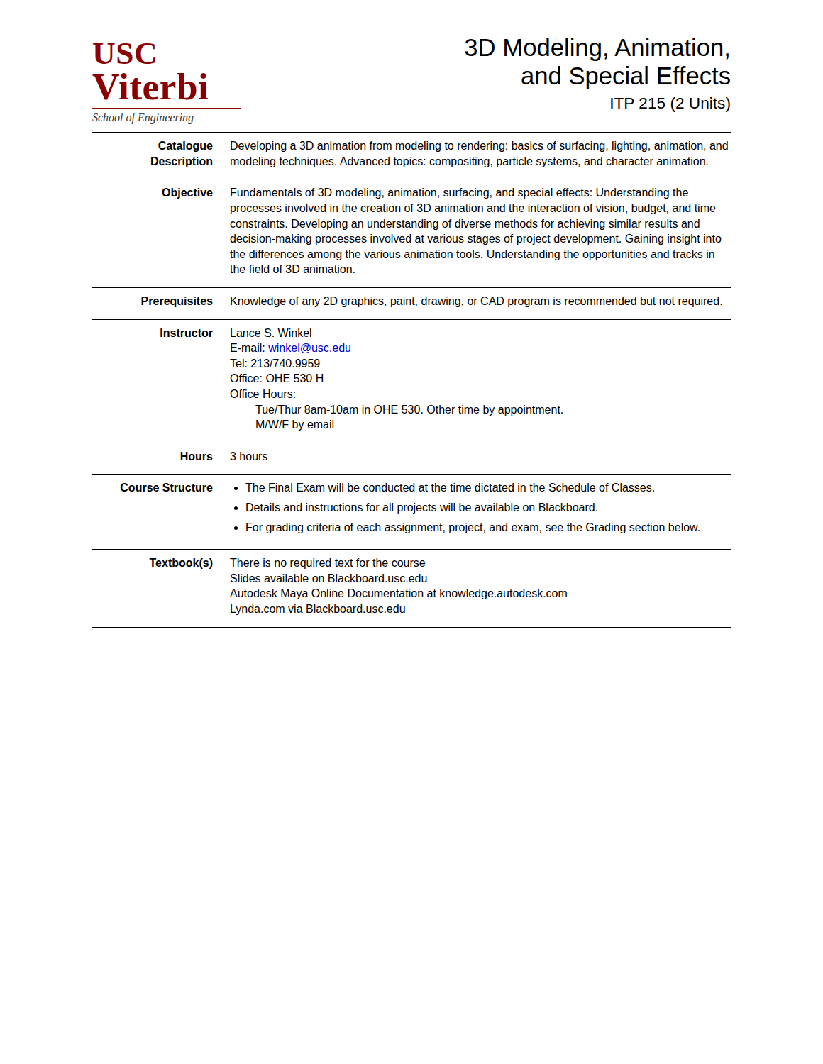USC
Viterbi
School of Engineering
3D Modeling, Animation,
and Special Effects
ITP 215 (2 Units)
| Catalogue Description | Developing a 3D animation from modeling to rendering: basics of surfacing, lighting, animation, and modeling techniques. Advanced topics: compositing, particle systems, and character animation. |
| Objective | Fundamentals of 3D modeling, animation, surfacing, and special effects: Understanding the processes involved in the creation of 3D animation and the interaction of vision, budget, and time constraints. Developing an understanding of diverse methods for achieving similar results and decision-making processes involved at various stages of project development. Gaining insight into the differences among the various animation tools. Understanding the opportunities and tracks in the field of 3D animation. |
| Prerequisites | Knowledge of any 2D graphics, paint, drawing, or CAD program is recommended but not required. |
| Instructor | Lance S. Winkel E-mail: winkel@usc.edu Tel: 213/740.9959 Office: OHE 530 H Office Hours: Tue/Thur 8am-10am in OHE 530. Other time by appointment. M/W/F by email |
| Hours | 3 hours |
| Course Structure | The Final Exam will be conducted at the time dictated in the Schedule of Classes. Details and instructions for all projects will be available on Blackboard. For grading criteria of each assignment, project, and exam, see the Grading section below. |
| Textbook(s) | There is no required text for the course Slides available on Blackboard.usc.edu Autodesk Maya Online Documentation at knowledge.autodesk.com Lynda.com via Blackboard.usc.edu |